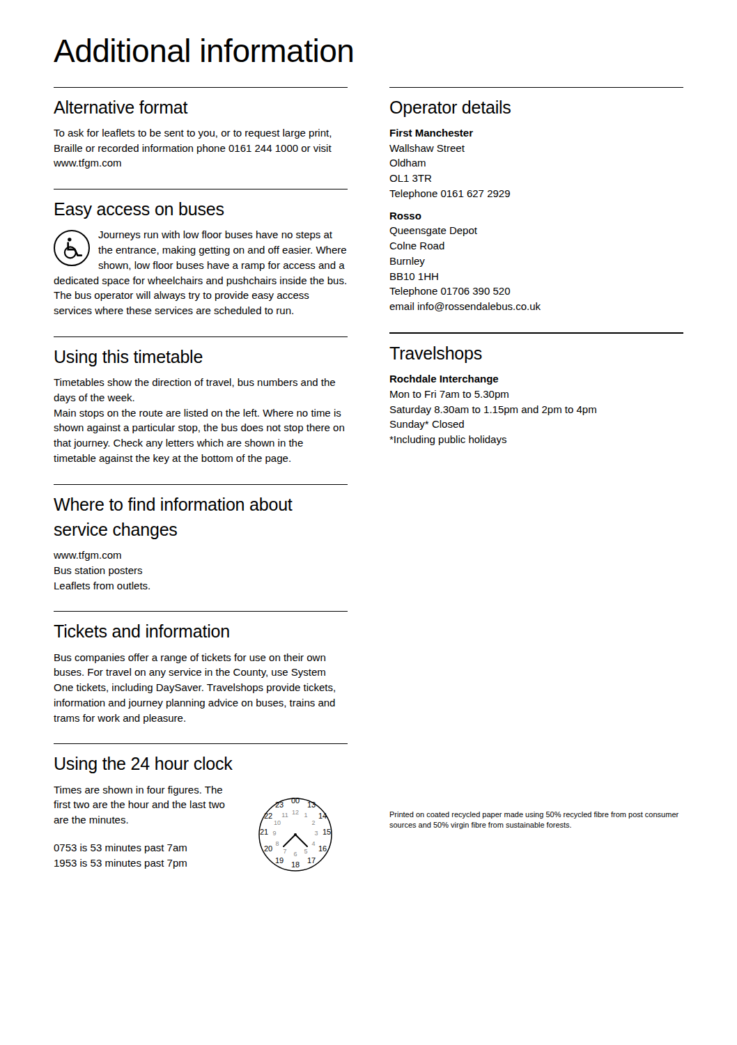Additional information
Alternative format
To ask for leaflets to be sent to you, or to request large print, Braille or recorded information phone 0161 244 1000 or visit www.tfgm.com
Easy access on buses
Journeys run with low floor buses have no steps at the entrance, making getting on and off easier. Where shown, low floor buses have a ramp for access and a dedicated space for wheelchairs and pushchairs inside the bus. The bus operator will always try to provide easy access services where these services are scheduled to run.
Using this timetable
Timetables show the direction of travel, bus numbers and the days of the week.
Main stops on the route are listed on the left. Where no time is shown against a particular stop, the bus does not stop there on that journey. Check any letters which are shown in the timetable against the key at the bottom of the page.
Where to find information about service changes
www.tfgm.com
Bus station posters
Leaflets from outlets.
Tickets and information
Bus companies offer a range of tickets for use on their own buses. For travel on any service in the County, use System One tickets, including DaySaver. Travelshops provide tickets, information and journey planning advice on buses, trains and trams for work and pleasure.
Using the 24 hour clock
Times are shown in four figures. The first two are the hour and the last two are the minutes.
0753 is 53 minutes past 7am
1953 is 53 minutes past 7pm
00 13 14 15 16 17 18 19 20 21 22 23 12 1 2 3 4 5 6 7 8 9 10 11
Operator details
First Manchester
Wallshaw Street
Oldham
OL1 3TR
Telephone 0161 627 2929
Rosso
Queensgate Depot
Colne Road
Burnley
BB10 1HH
Telephone 01706 390 520
email info@rossendalebus.co.uk
Travelshops
Rochdale Interchange
Mon to Fri 7am to 5.30pm
Saturday 8.30am to 1.15pm and 2pm to 4pm
Sunday* Closed
*Including public holidays
Printed on coated recycled paper made using 50% recycled fibre from post consumer sources and 50% virgin fibre from sustainable forests.